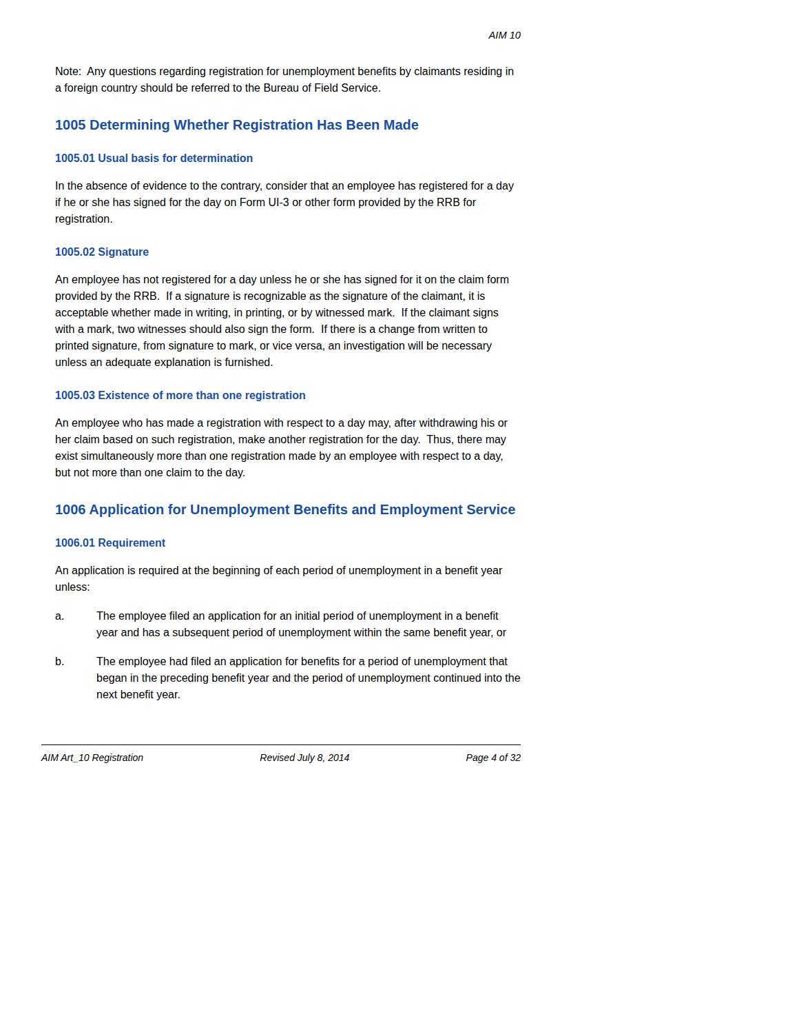AIM 10
Note: Any questions regarding registration for unemployment benefits by claimants residing in a foreign country should be referred to the Bureau of Field Service.
1005 Determining Whether Registration Has Been Made
1005.01 Usual basis for determination
In the absence of evidence to the contrary, consider that an employee has registered for a day if he or she has signed for the day on Form UI-3 or other form provided by the RRB for registration.
1005.02 Signature
An employee has not registered for a day unless he or she has signed for it on the claim form provided by the RRB. If a signature is recognizable as the signature of the claimant, it is acceptable whether made in writing, in printing, or by witnessed mark. If the claimant signs with a mark, two witnesses should also sign the form. If there is a change from written to printed signature, from signature to mark, or vice versa, an investigation will be necessary unless an adequate explanation is furnished.
1005.03 Existence of more than one registration
An employee who has made a registration with respect to a day may, after withdrawing his or her claim based on such registration, make another registration for the day. Thus, there may exist simultaneously more than one registration made by an employee with respect to a day, but not more than one claim to the day.
1006 Application for Unemployment Benefits and Employment Service
1006.01 Requirement
An application is required at the beginning of each period of unemployment in a benefit year unless:
a.
The employee filed an application for an initial period of unemployment in a benefit year and has a subsequent period of unemployment within the same benefit year, or
b.
The employee had filed an application for benefits for a period of unemployment that began in the preceding benefit year and the period of unemployment continued into the next benefit year.
AIM Art_10 Registration
Revised July 8, 2014
Page 4 of 32